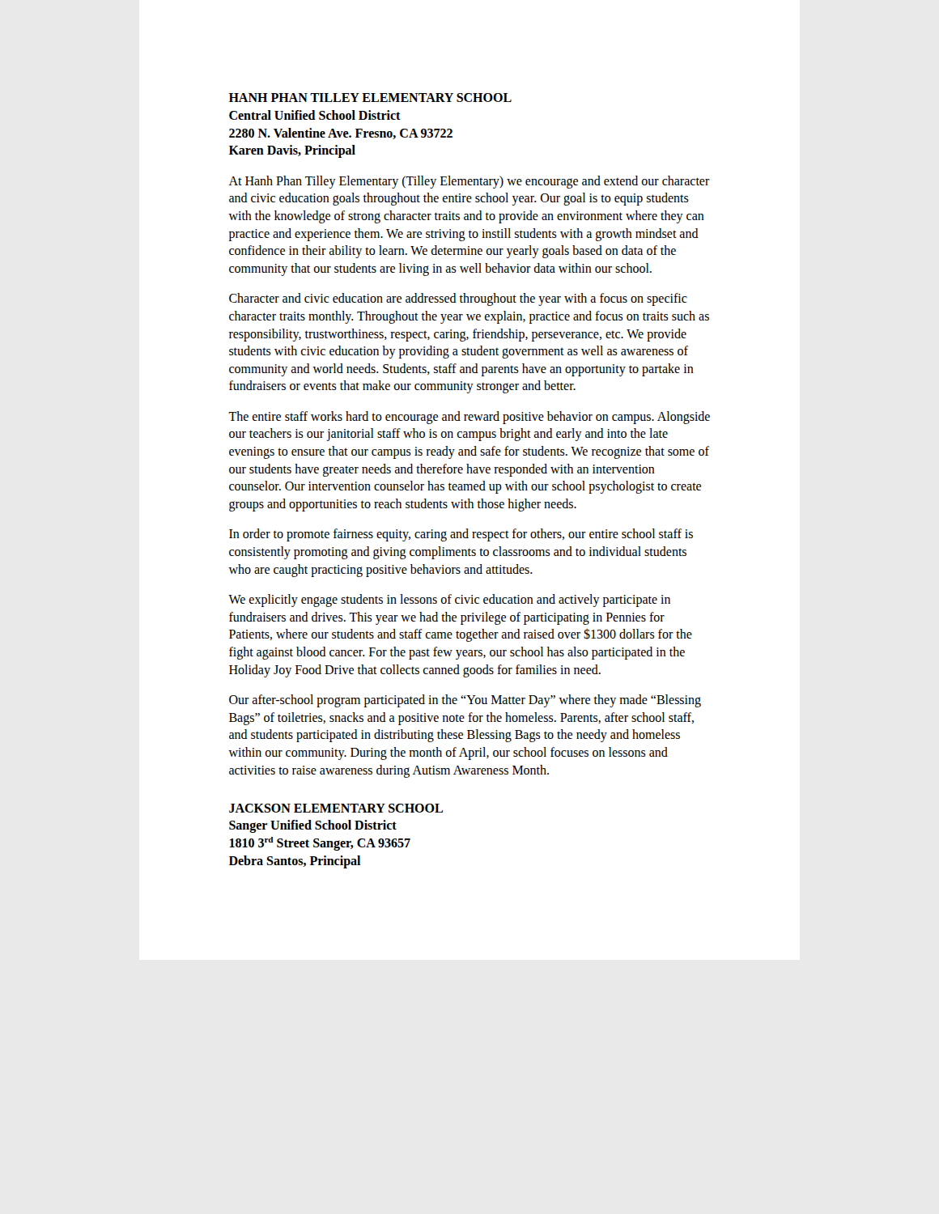Hanh Phan Tilley Elementary School
Central Unified School District
2280 N. Valentine Ave. Fresno, CA 93722
Karen Davis, Principal
At Hanh Phan Tilley Elementary (Tilley Elementary) we encourage and extend our character and civic education goals throughout the entire school year. Our goal is to equip students with the knowledge of strong character traits and to provide an environment where they can practice and experience them. We are striving to instill students with a growth mindset and confidence in their ability to learn. We determine our yearly goals based on data of the community that our students are living in as well behavior data within our school.
Character and civic education are addressed throughout the year with a focus on specific character traits monthly. Throughout the year we explain, practice and focus on traits such as responsibility, trustworthiness, respect, caring, friendship, perseverance, etc. We provide students with civic education by providing a student government as well as awareness of community and world needs. Students, staff and parents have an opportunity to partake in fundraisers or events that make our community stronger and better.
The entire staff works hard to encourage and reward positive behavior on campus. Alongside our teachers is our janitorial staff who is on campus bright and early and into the late evenings to ensure that our campus is ready and safe for students. We recognize that some of our students have greater needs and therefore have responded with an intervention counselor. Our intervention counselor has teamed up with our school psychologist to create groups and opportunities to reach students with those higher needs.
In order to promote fairness equity, caring and respect for others, our entire school staff is consistently promoting and giving compliments to classrooms and to individual students who are caught practicing positive behaviors and attitudes.
We explicitly engage students in lessons of civic education and actively participate in fundraisers and drives. This year we had the privilege of participating in Pennies for Patients, where our students and staff came together and raised over $1300 dollars for the fight against blood cancer. For the past few years, our school has also participated in the Holiday Joy Food Drive that collects canned goods for families in need.
Our after-school program participated in the “You Matter Day” where they made “Blessing Bags” of toiletries, snacks and a positive note for the homeless. Parents, after school staff, and students participated in distributing these Blessing Bags to the needy and homeless within our community. During the month of April, our school focuses on lessons and activities to raise awareness during Autism Awareness Month.
Jackson Elementary School
Sanger Unified School District
1810 3rd Street Sanger, CA 93657
Debra Santos, Principal